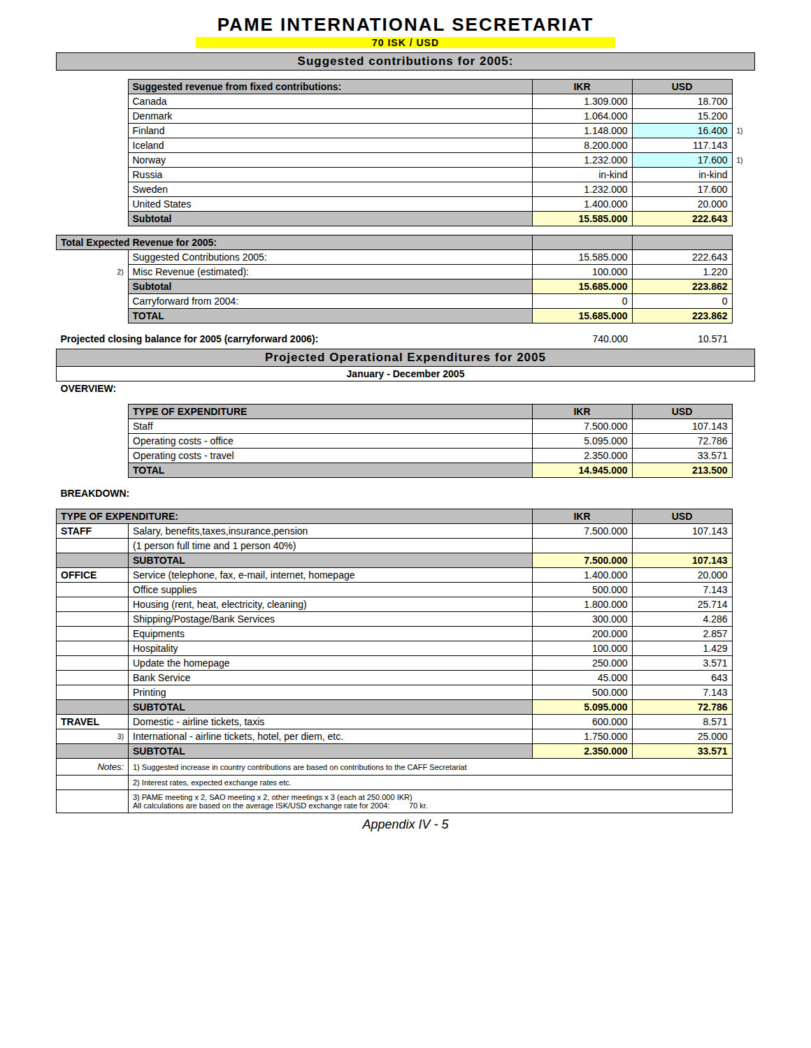PAME INTERNATIONAL SECRETARIAT
70 ISK / USD
| Suggested contributions for 2005: |
| | Suggested revenue from fixed contributions: | IKR | USD | |
| | Canada | 1.309.000 | 18.700 | |
| | Denmark | 1.064.000 | 15.200 | |
| | Finland | 1.148.000 | 16.400 | 1) |
| | Iceland | 8.200.000 | 117.143 | |
| | Norway | 1.232.000 | 17.600 | 1) |
| | Russia | in-kind | in-kind | |
| | Sweden | 1.232.000 | 17.600 | |
| | United States | 1.400.000 | 20.000 | |
| | Subtotal | 15.585.000 | 222.643 | |
| Total Expected Revenue for 2005: | | | |
| | Suggested Contributions 2005: | 15.585.000 | 222.643 | |
| 2) | Misc Revenue (estimated): | 100.000 | 1.220 | |
| | Subtotal | 15.685.000 | 223.862 | |
| | Carryforward from 2004: | 0 | 0 | |
| | TOTAL | 15.685.000 | 223.862 | |
| Projected closing balance for 2005 (carryforward 2006): | 740.000 | 10.571 | |
| Projected Operational Expenditures for 2005 |
| January - December 2005 |
| OVERVIEW: |
| | TYPE OF EXPENDITURE | IKR | USD | |
| | Staff | 7.500.000 | 107.143 | |
| | Operating costs - office | 5.095.000 | 72.786 | |
| | Operating costs - travel | 2.350.000 | 33.571 | |
| | TOTAL | 14.945.000 | 213.500 | |
| BREAKDOWN: |
| TYPE OF EXPENDITURE: | IKR | USD | |
| STAFF | Salary, benefits,taxes,insurance,pension | 7.500.000 | 107.143 | |
| | (1 person full time and 1 person 40%) | | | |
| | SUBTOTAL | 7.500.000 | 107.143 | |
| OFFICE | Service (telephone, fax, e-mail, internet, homepage | 1.400.000 | 20.000 | |
| | Office supplies | 500.000 | 7.143 | |
| | Housing (rent, heat, electricity, cleaning) | 1.800.000 | 25.714 | |
| | Shipping/Postage/Bank Services | 300.000 | 4.286 | |
| | Equipments | 200.000 | 2.857 | |
| | Hospitality | 100.000 | 1.429 | |
| | Update the homepage | 250.000 | 3.571 | |
| | Bank Service | 45.000 | 643 | |
| | Printing | 500.000 | 7.143 | |
| | SUBTOTAL | 5.095.000 | 72.786 | |
| TRAVEL | Domestic - airline tickets, taxis | 600.000 | 8.571 | |
| 3) | International - airline tickets, hotel, per diem, etc. | 1.750.000 | 25.000 | |
| | SUBTOTAL | 2.350.000 | 33.571 | |
| Notes: | 1) Suggested increase in country contributions are based on contributions to the CAFF Secretariat | |
| | 2) Interest rates, expected exchange rates etc. | |
| | 3) PAME meeting x 2, SAO meeting x 2, other meetings x 3 (each at 250.000 IKR) All calculations are based on the average ISK/USD exchange rate for 2004: 70 kr. | |
Appendix IV - 5